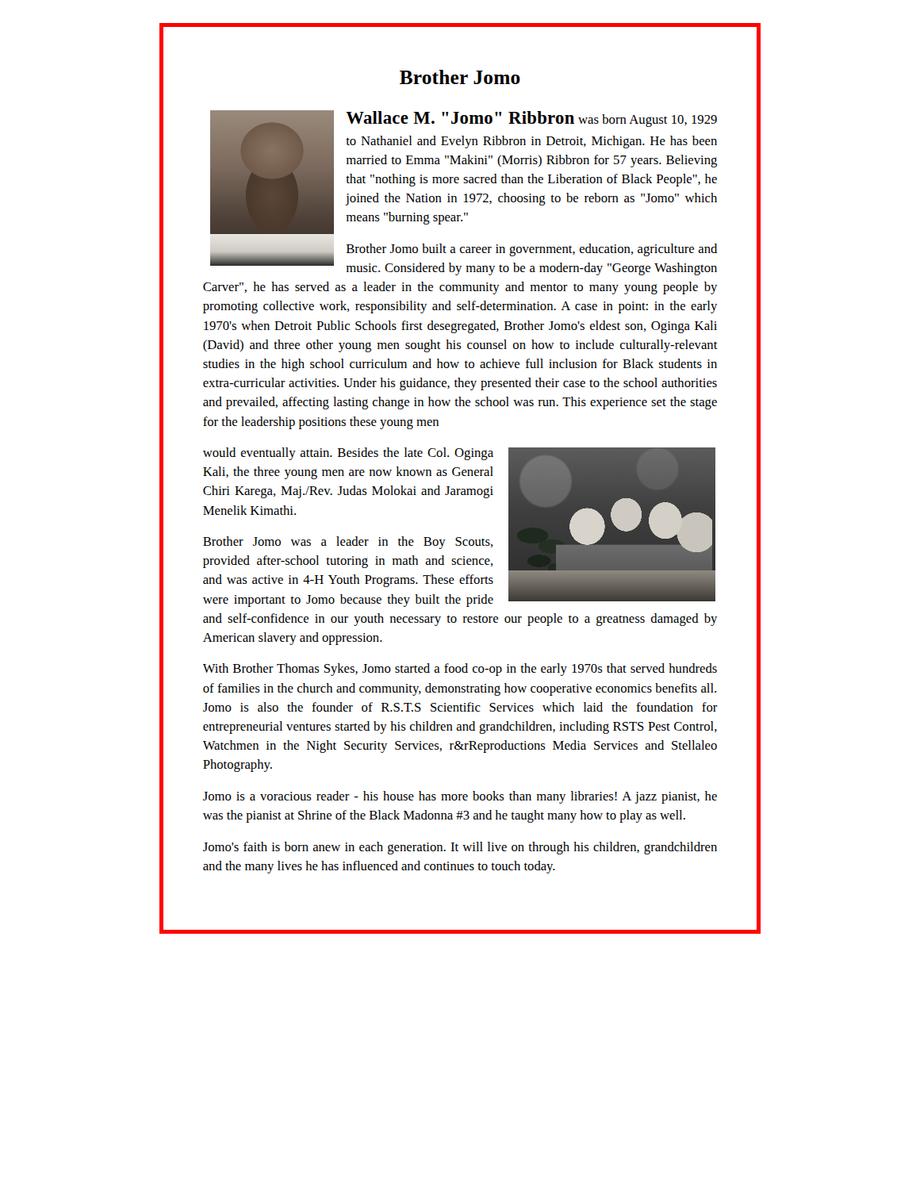Brother Jomo
Wallace M. "Jomo" Ribbron was born August 10, 1929 to Nathaniel and Evelyn Ribbron in Detroit, Michigan. He has been married to Emma "Makini" (Morris) Ribbron for 57 years. Believing that "nothing is more sacred than the Liberation of Black People", he joined the Nation in 1972, choosing to be reborn as "Jomo" which means "burning spear."
Brother Jomo built a career in government, education, agriculture and music. Considered by many to be a modern-day "George Washington Carver", he has served as a leader in the community and mentor to many young people by promoting collective work, responsibility and self-determination. A case in point: in the early 1970's when Detroit Public Schools first desegregated, Brother Jomo's eldest son, Oginga Kali (David) and three other young men sought his counsel on how to include culturally-relevant studies in the high school curriculum and how to achieve full inclusion for Black students in extra-curricular activities. Under his guidance, they presented their case to the school authorities and prevailed, affecting lasting change in how the school was run. This experience set the stage for the leadership positions these young men
would eventually attain. Besides the late Col. Oginga Kali, the three young men are now known as General Chiri Karega, Maj./Rev. Judas Molokai and Jaramogi Menelik Kimathi.
Brother Jomo was a leader in the Boy Scouts, provided after-school tutoring in math and science, and was active in 4-H Youth Programs. These efforts were important to Jomo because they built the pride and self-confidence in our youth necessary to restore our people to a greatness damaged by American slavery and oppression.
With Brother Thomas Sykes, Jomo started a food co-op in the early 1970s that served hundreds of families in the church and community, demonstrating how cooperative economics benefits all. Jomo is also the founder of R.S.T.S Scientific Services which laid the foundation for entrepreneurial ventures started by his children and grandchildren, including RSTS Pest Control, Watchmen in the Night Security Services, r&rReproductions Media Services and Stellaleo Photography.
Jomo is a voracious reader - his house has more books than many libraries! A jazz pianist, he was the pianist at Shrine of the Black Madonna #3 and he taught many how to play as well.
Jomo's faith is born anew in each generation. It will live on through his children, grandchildren and the many lives he has influenced and continues to touch today.